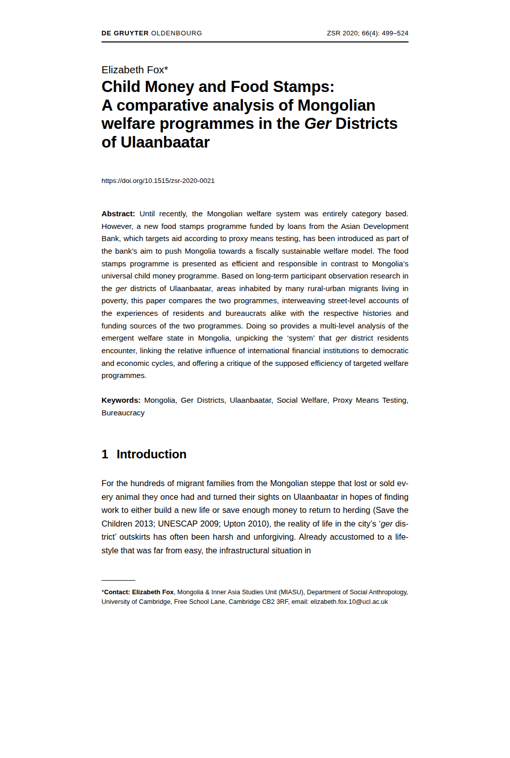DE GRUYTER OLDENBOURG
ZSR 2020; 66(4): 499–524
Elizabeth Fox*
Child Money and Food Stamps:
A comparative analysis of Mongolian welfare programmes in the Ger Districts of Ulaanbaatar
https://doi.org/10.1515/zsr-2020-0021
Abstract: Until recently, the Mongolian welfare system was entirely category based. However, a new food stamps programme funded by loans from the Asian Development Bank, which targets aid according to proxy means testing, has been introduced as part of the bank’s aim to push Mongolia towards a fiscally sustainable welfare model. The food stamps programme is presented as efficient and responsible in contrast to Mongolia’s universal child money programme. Based on long-term participant observation research in the ger districts of Ulaanbaatar, areas inhabited by many rural-urban migrants living in poverty, this paper compares the two programmes, interweaving street-level accounts of the experiences of residents and bureaucrats alike with the respective histories and funding sources of the two programmes. Doing so provides a multi-level analysis of the emergent welfare state in Mongolia, unpicking the ‘system’ that ger district residents encounter, linking the relative influence of international financial institutions to democratic and economic cycles, and offering a critique of the supposed efficiency of targeted welfare programmes.
Keywords: Mongolia, Ger Districts, Ulaanbaatar, Social Welfare, Proxy Means Testing, Bureaucracy
1 Introduction
For the hundreds of migrant families from the Mongolian steppe that lost or sold every animal they once had and turned their sights on Ulaanbaatar in hopes of finding work to either build a new life or save enough money to return to herding (Save the Children 2013; UNESCAP 2009; Upton 2010), the reality of life in the city’s ‘ger district’ outskirts has often been harsh and unforgiving. Already accustomed to a lifestyle that was far from easy, the infrastructural situation in
*Contact: Elizabeth Fox, Mongolia & Inner Asia Studies Unit (MIASU), Department of Social Anthropology, University of Cambridge, Free School Lane, Cambridge CB2 3RF, email: elizabeth.fox.10@ucl.ac.uk